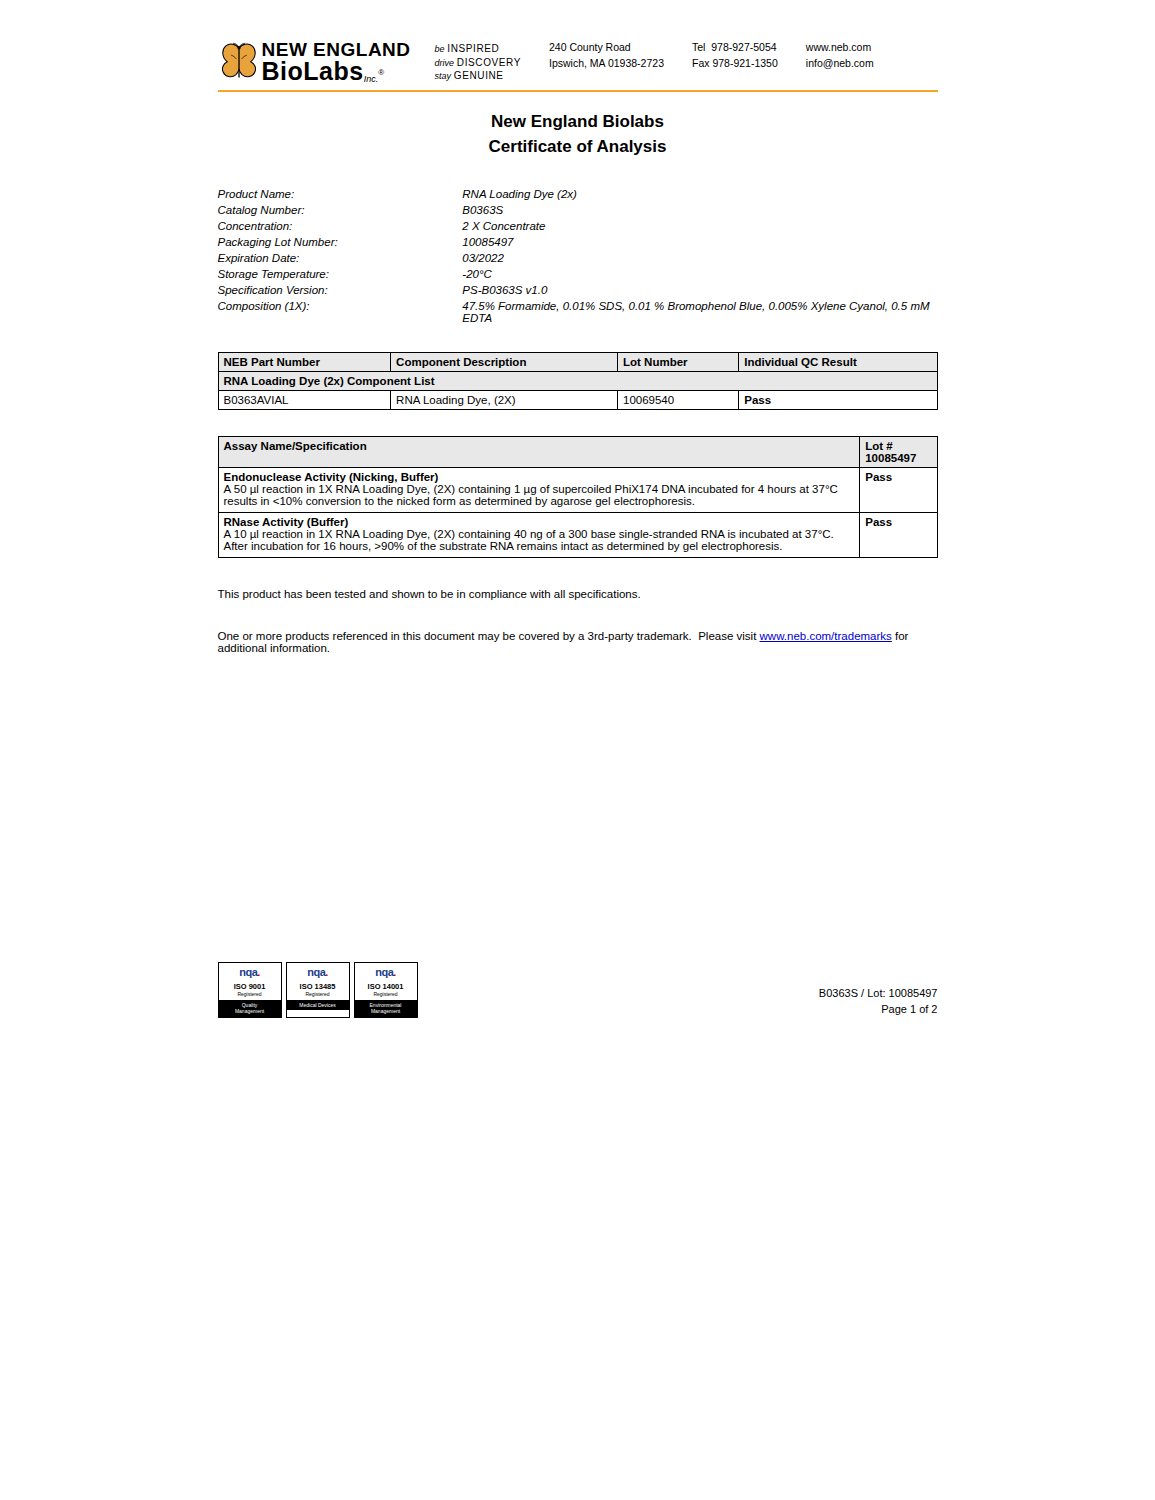NEW ENGLAND BioLabs Inc.®
be INSPIRED
drive DISCOVERY
stay GENUINE
240 County Road
Ipswich, MA 01938-2723
Tel 978-927-5054
Fax 978-921-1350
www.neb.com
info@neb.com
New England Biolabs
Certificate of Analysis
| Product Name: | RNA Loading Dye (2x) |
| Catalog Number: | B0363S |
| Concentration: | 2 X Concentrate |
| Packaging Lot Number: | 10085497 |
| Expiration Date: | 03/2022 |
| Storage Temperature: | -20°C |
| Specification Version: | PS-B0363S v1.0 |
| Composition (1X): | 47.5% Formamide, 0.01% SDS, 0.01 % Bromophenol Blue, 0.005% Xylene Cyanol, 0.5 mM EDTA |
| RNA Loading Dye (2x) Component List |
| NEB Part Number | Component Description | Lot Number | Individual QC Result |
| B0363AVIAL | RNA Loading Dye, (2X) | 10069540 | Pass |
| Assay Name/Specification | Lot # 10085497 |
| --- | --- |
| Endonuclease Activity (Nicking, Buffer) A 50 µl reaction in 1X RNA Loading Dye, (2X) containing 1 µg of supercoiled PhiX174 DNA incubated for 4 hours at 37°C results in <10% conversion to the nicked form as determined by agarose gel electrophoresis. | Pass |
| RNase Activity (Buffer) A 10 µl reaction in 1X RNA Loading Dye, (2X) containing 40 ng of a 300 base single-stranded RNA is incubated at 37°C. After incubation for 16 hours, >90% of the substrate RNA remains intact as determined by gel electrophoresis. | Pass |
This product has been tested and shown to be in compliance with all specifications.
One or more products referenced in this document may be covered by a 3rd-party trademark. Please visit www.neb.com/trademarks for additional information.
nqa.
ISO 9001
Registered
Quality
Management
nqa.
ISO 13485
Registered
Medical Devices
nqa.
ISO 14001
Registered
Environmental
Management
B0363S / Lot: 10085497
Page 1 of 2